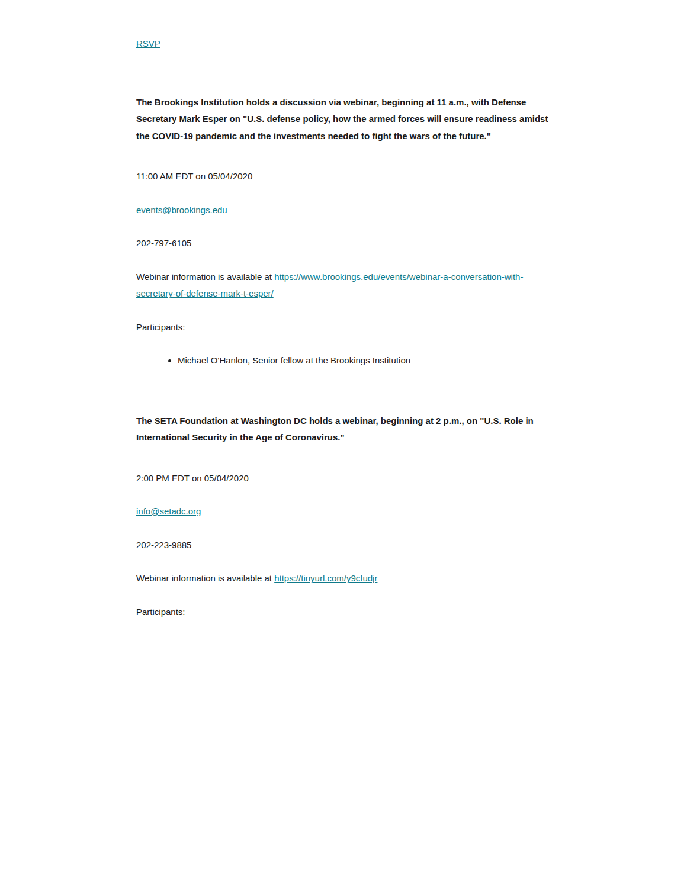RSVP
The Brookings Institution holds a discussion via webinar, beginning at 11 a.m., with Defense Secretary Mark Esper on "U.S. defense policy, how the armed forces will ensure readiness amidst the COVID-19 pandemic and the investments needed to fight the wars of the future."
11:00 AM EDT on 05/04/2020
events@brookings.edu
202-797-6105
Webinar information is available at https://www.brookings.edu/events/webinar-a-conversation-with-secretary-of-defense-mark-t-esper/
Participants:
Michael O'Hanlon, Senior fellow at the Brookings Institution
The SETA Foundation at Washington DC holds a webinar, beginning at 2 p.m., on "U.S. Role in International Security in the Age of Coronavirus."
2:00 PM EDT on 05/04/2020
info@setadc.org
202-223-9885
Webinar information is available at https://tinyurl.com/y9cfudjr
Participants: